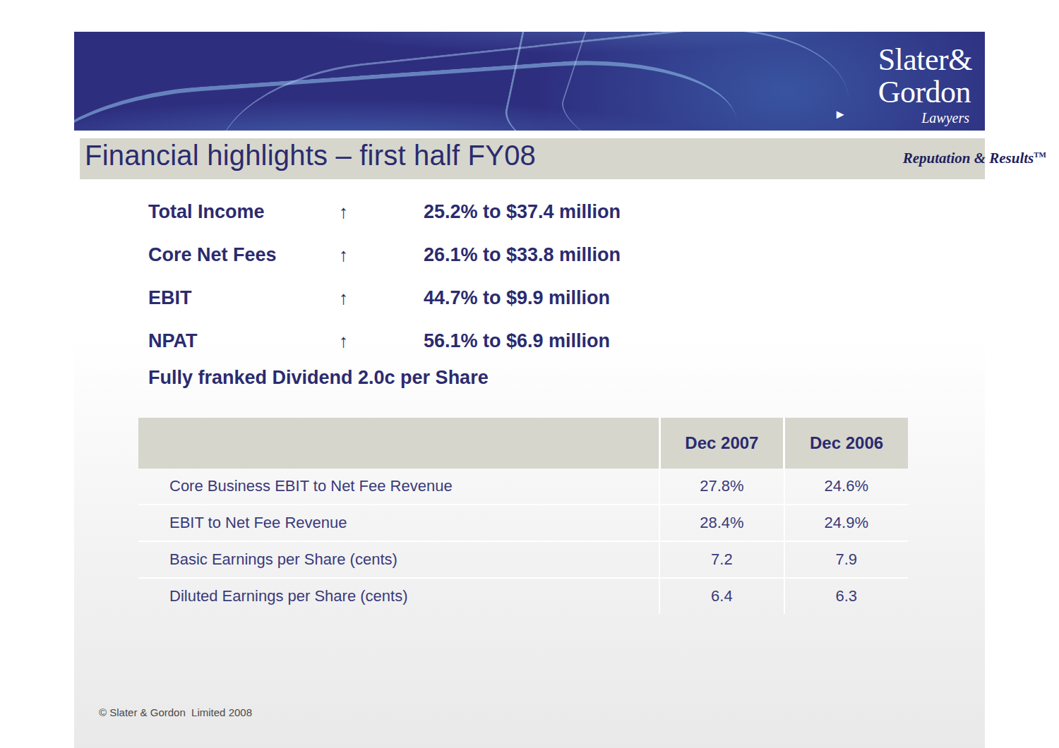Slater&
Gordon
Lawyers
►
Financial highlights – first half FY08
Reputation & ResultsTM
| Total Income | ↑ | 25.2% to $37.4 million |
| Core Net Fees | ↑ | 26.1% to $33.8 million |
| EBIT | ↑ | 44.7% to $9.9 million |
| NPAT | ↑ | 56.1% to $6.9 million |
Fully franked Dividend 2.0c per Share
| | Dec 2007 | Dec 2006 |
| --- | --- | --- |
| Core Business EBIT to Net Fee Revenue | 27.8% | 24.6% |
| EBIT to Net Fee Revenue | 28.4% | 24.9% |
| Basic Earnings per Share (cents) | 7.2 | 7.9 |
| Diluted Earnings per Share (cents) | 6.4 | 6.3 |
© Slater & Gordon Limited 2008